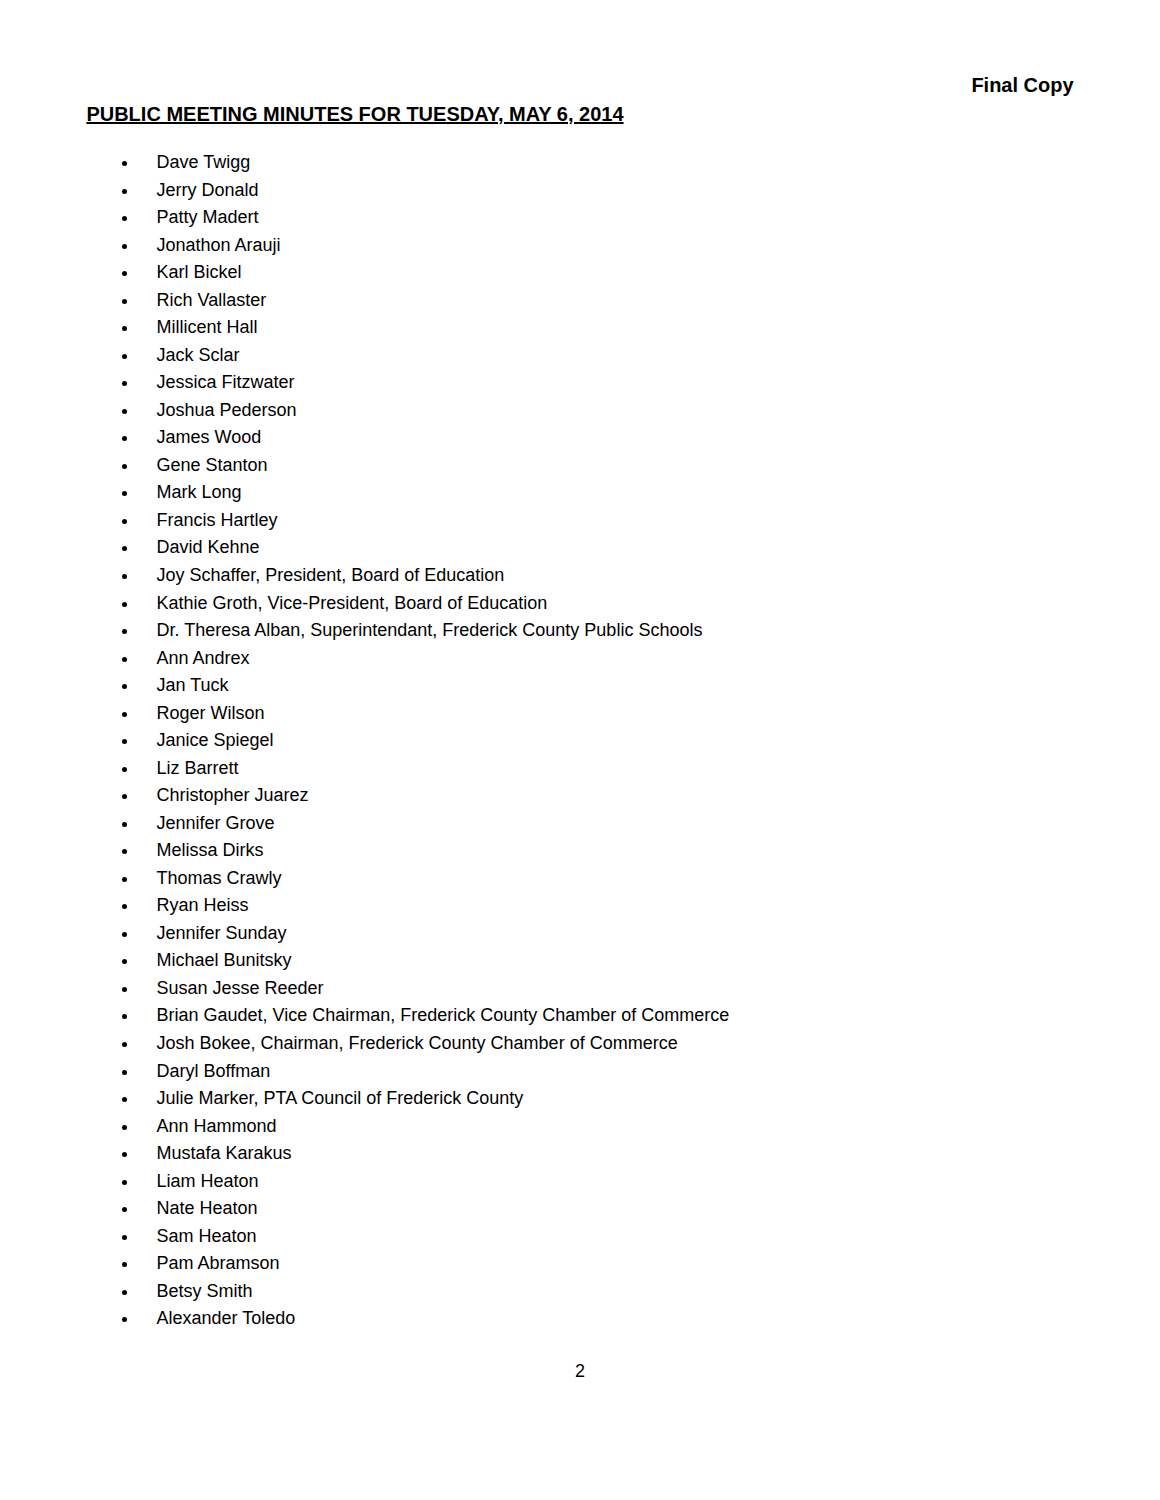Final Copy
PUBLIC MEETING MINUTES FOR TUESDAY, MAY 6, 2014
Dave Twigg
Jerry Donald
Patty Madert
Jonathon Arauji
Karl Bickel
Rich Vallaster
Millicent Hall
Jack Sclar
Jessica Fitzwater
Joshua Pederson
James Wood
Gene Stanton
Mark Long
Francis Hartley
David Kehne
Joy Schaffer, President, Board of Education
Kathie Groth, Vice-President, Board of Education
Dr. Theresa Alban, Superintendant, Frederick County Public Schools
Ann Andrex
Jan Tuck
Roger Wilson
Janice Spiegel
Liz Barrett
Christopher Juarez
Jennifer Grove
Melissa Dirks
Thomas Crawly
Ryan Heiss
Jennifer Sunday
Michael Bunitsky
Susan Jesse Reeder
Brian Gaudet, Vice Chairman, Frederick County Chamber of Commerce
Josh Bokee, Chairman, Frederick County Chamber of Commerce
Daryl Boffman
Julie Marker, PTA Council of Frederick County
Ann Hammond
Mustafa Karakus
Liam Heaton
Nate Heaton
Sam Heaton
Pam Abramson
Betsy Smith
Alexander Toledo
2